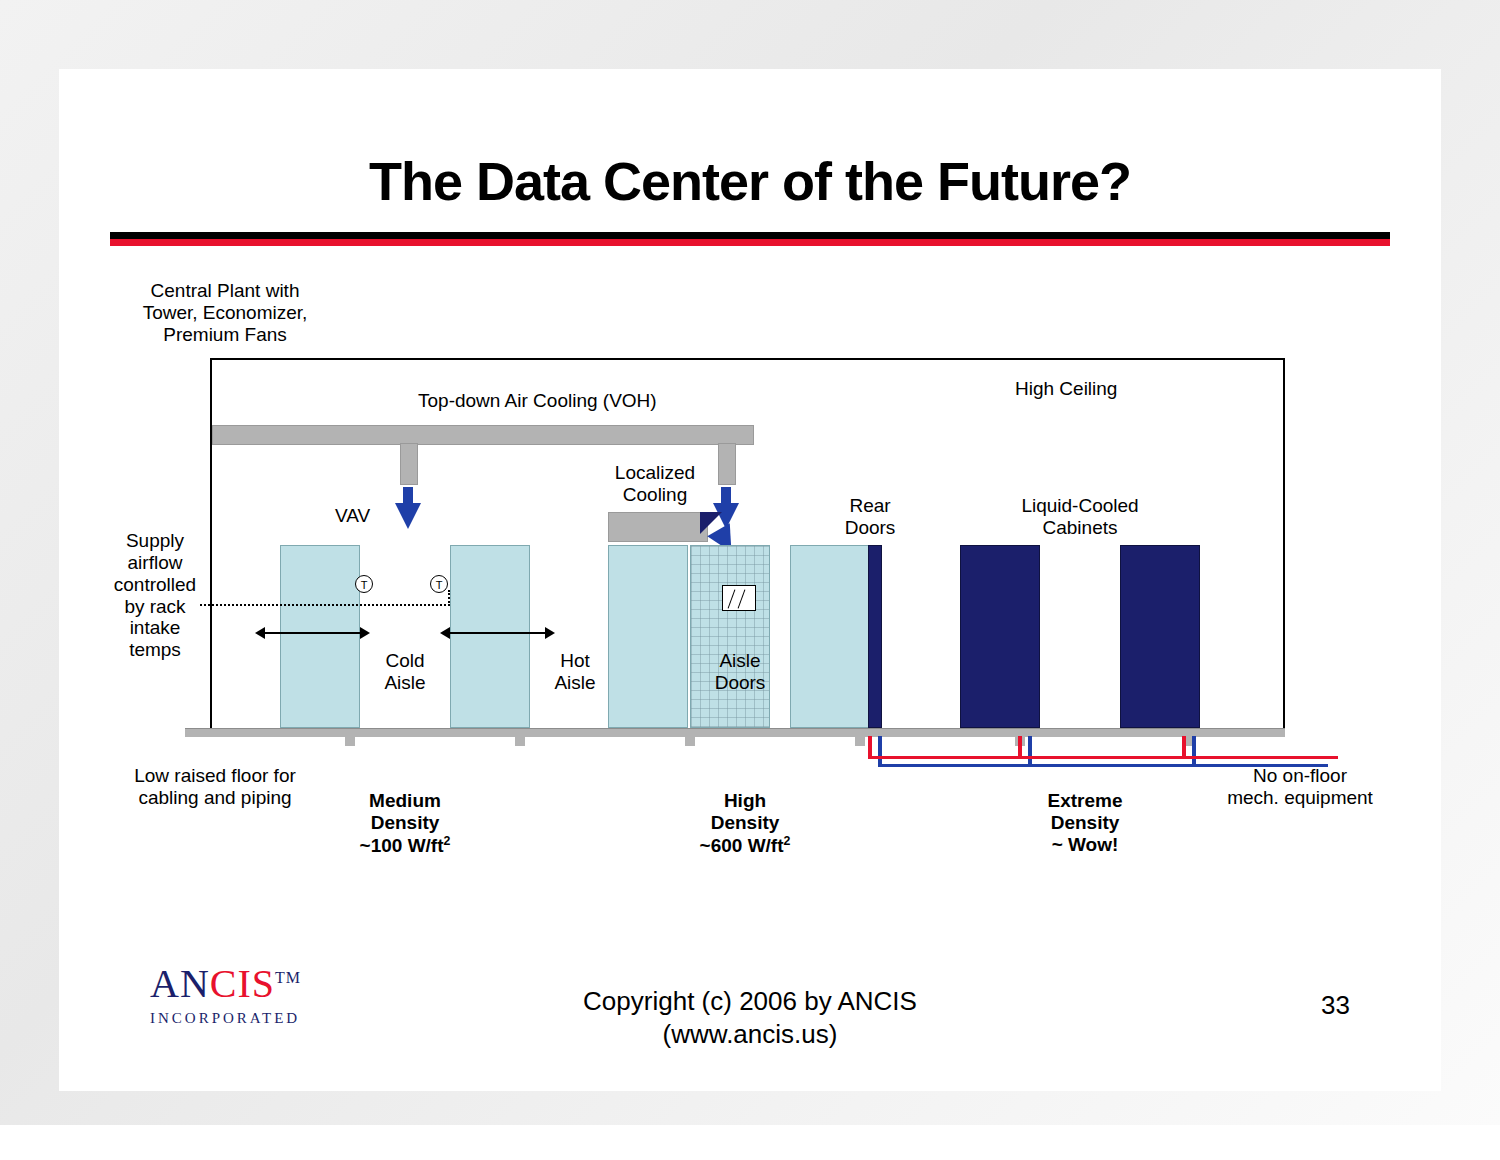The Data Center of the Future?
Central Plant with
Tower, Economizer,
Premium Fans
High Ceiling
Top-down Air Cooling (VOH)
VAV
Localized
Cooling
Rear
Doors
Liquid-Cooled
Cabinets
Supply
airflow
controlled
by rack
intake
temps
T
T
Cold
Aisle
Hot
Aisle
Aisle
Doors
Low raised floor for
cabling and piping
Medium
Density
~100 W/ft2
High
Density
~600 W/ft2
Extreme
Density
~ Wow!
No on-floor
mech. equipment
ANCIS TM
INCORPORATED
Copyright (c) 2006 by ANCIS
(www.ancis.us)
33